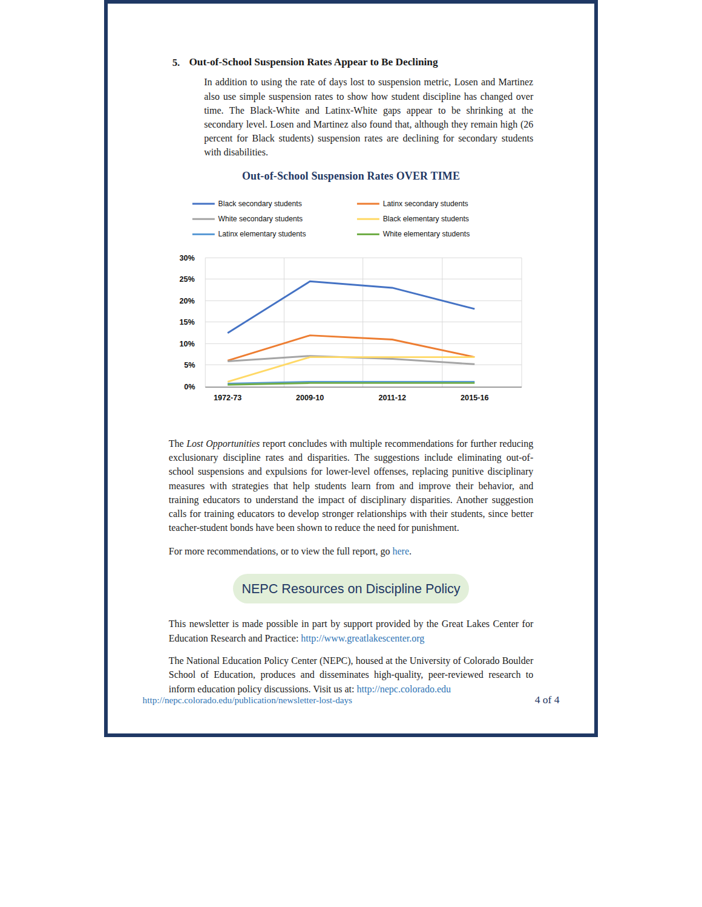Out-of-School Suspension Rates Appear to Be Declining
In addition to using the rate of days lost to suspension metric, Losen and Martinez also use simple suspension rates to show how student discipline has changed over time. The Black-White and Latinx-White gaps appear to be shrinking at the secondary level. Losen and Martinez also found that, although they remain high (26 percent for Black students) suspension rates are declining for secondary students with disabilities.
Out-of-School Suspension Rates OVER TIME
Black secondary students Latinx secondary students White secondary students Black elementary students Latinx elementary students White elementary students 30% 25% 20% 15% 10% 5% 0% 1972-73 2009-10 2011-12 2015-16
The Lost Opportunities report concludes with multiple recommendations for further reducing exclusionary discipline rates and disparities. The suggestions include eliminating out-of-school suspensions and expulsions for lower-level offenses, replacing punitive disciplinary measures with strategies that help students learn from and improve their behavior, and training educators to understand the impact of disciplinary disparities. Another suggestion calls for training educators to develop stronger relationships with their students, since better teacher-student bonds have been shown to reduce the need for punishment.
For more recommendations, or to view the full report, go here.
NEPC Resources on Discipline Policy
This newsletter is made possible in part by support provided by the Great Lakes Center for Education Research and Practice: http://www.greatlakescenter.org
The National Education Policy Center (NEPC), housed at the University of Colorado Boulder School of Education, produces and disseminates high-quality, peer-reviewed research to inform education policy discussions. Visit us at: http://nepc.colorado.edu
http://nepc.colorado.edu/publication/newsletter-lost-days
4 of 4